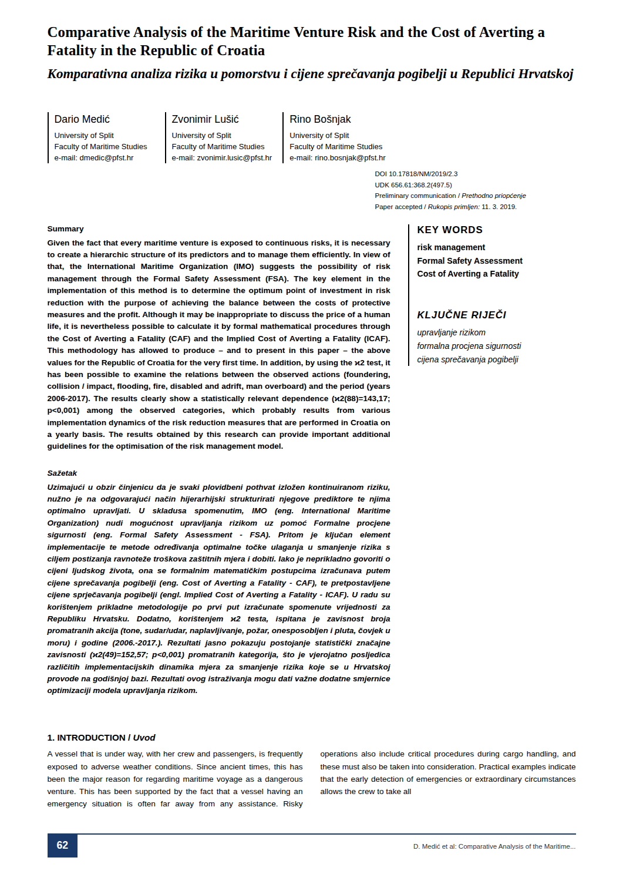Comparative Analysis of the Maritime Venture Risk and the Cost of Averting a Fatality in the Republic of Croatia
Komparativna analiza rizika u pomorstvu i cijene sprečavanja pogibelji u Republici Hrvatskoj
Dario Medić University of Split
Faculty of Maritime Studies
e-mail: dmedic@pfst.hr
Zvonimir Lušić University of Split
Faculty of Maritime Studies
e-mail: zvonimir.lusic@pfst.hr
Rino Bošnjak University of Split
Faculty of Maritime Studies
e-mail: rino.bosnjak@pfst.hr
DOI 10.17818/NM/2019/2.3
UDK 656.61:368.2(497.5)
Preliminary communication / Prethodno priopćenje
Paper accepted / Rukopis primljen: 11. 3. 2019.
Summary
Given the fact that every maritime venture is exposed to continuous risks, it is necessary to create a hierarchic structure of its predictors and to manage them efficiently. In view of that, the International Maritime Organization (IMO) suggests the possibility of risk management through the Formal Safety Assessment (FSA). The key element in the implementation of this method is to determine the optimum point of investment in risk reduction with the purpose of achieving the balance between the costs of protective measures and the profit. Although it may be inappropriate to discuss the price of a human life, it is nevertheless possible to calculate it by formal mathematical procedures through the Cost of Averting a Fatality (CAF) and the Implied Cost of Averting a Fatality (ICAF). This methodology has allowed to produce – and to present in this paper – the above values for the Republic of Croatia for the very first time. In addition, by using the ϰ2 test, it has been possible to examine the relations between the observed actions (foundering, collision / impact, flooding, fire, disabled and adrift, man overboard) and the period (years 2006-2017). The results clearly show a statistically relevant dependence (ϰ2(88)=143,17; p<0,001) among the observed categories, which probably results from various implementation dynamics of the risk reduction measures that are performed in Croatia on a yearly basis. The results obtained by this research can provide important additional guidelines for the optimisation of the risk management model.
Sažetak
Uzimajući u obzir činjenicu da je svaki plovidbeni pothvat izložen kontinuiranom riziku, nužno je na odgovarajući način hijerarhijski strukturirati njegove prediktore te njima optimalno upravljati. U skladusa spomenutim, IMO (eng. International Maritime Organization) nudi mogućnost upravljanja rizikom uz pomoć Formalne procjene sigurnosti (eng. Formal Safety Assessment - FSA). Pritom je ključan element implementacije te metode određivanja optimalne točke ulaganja u smanjenje rizika s ciljem postizanja ravnoteže troškova zaštitnih mjera i dobiti. Iako je neprikladno govoriti o cijeni ljudskog života, ona se formalnim matematičkim postupcima izračunava putem cijene sprečavanja pogibelji (eng. Cost of Averting a Fatality - CAF), te pretpostavljene cijene sprječavanja pogibelji (engl. Implied Cost of Averting a Fatality - ICAF). U radu su korištenjem prikladne metodologije po prvi put izračunate spomenute vrijednosti za Republiku Hrvatsku. Dodatno, korištenjem ϰ2 testa, ispitana je zavisnost broja promatranih akcija (tone, sudar/udar, naplavljivanje, požar, onesposobljen i pluta, čovjek u moru) i godine (2006.-2017.). Rezultati jasno pokazuju postojanje statistički značajne zavisnosti (ϰ2(49)=152,57; p<0,001) promatranih kategorija, što je vjerojatno posljedica različitih implementacijskih dinamika mjera za smanjenje rizika koje se u Hrvatskoj provode na godišnjoj bazi. Rezultati ovog istraživanja mogu dati važne dodatne smjernice optimizaciji modela upravljanja rizikom.
KEY WORDS
risk management
Formal Safety Assessment
Cost of Averting a Fatality
KLJUČNE RIJEČI
upravljanje rizikom
formalna procjena sigurnosti
cijena sprečavanja pogibelji
1. INTRODUCTION / Uvod
A vessel that is under way, with her crew and passengers, is frequently exposed to adverse weather conditions. Since ancient times, this has been the major reason for regarding maritime voyage as a dangerous venture. This has been supported by the fact that a vessel having an emergency situation is often far away from any assistance. Risky operations also include critical procedures during cargo handling, and these must also be taken into consideration. Practical examples indicate that the early detection of emergencies or extraordinary circumstances allows the crew to take all
62
D. Medić et al: Comparative Analysis of the Maritime...